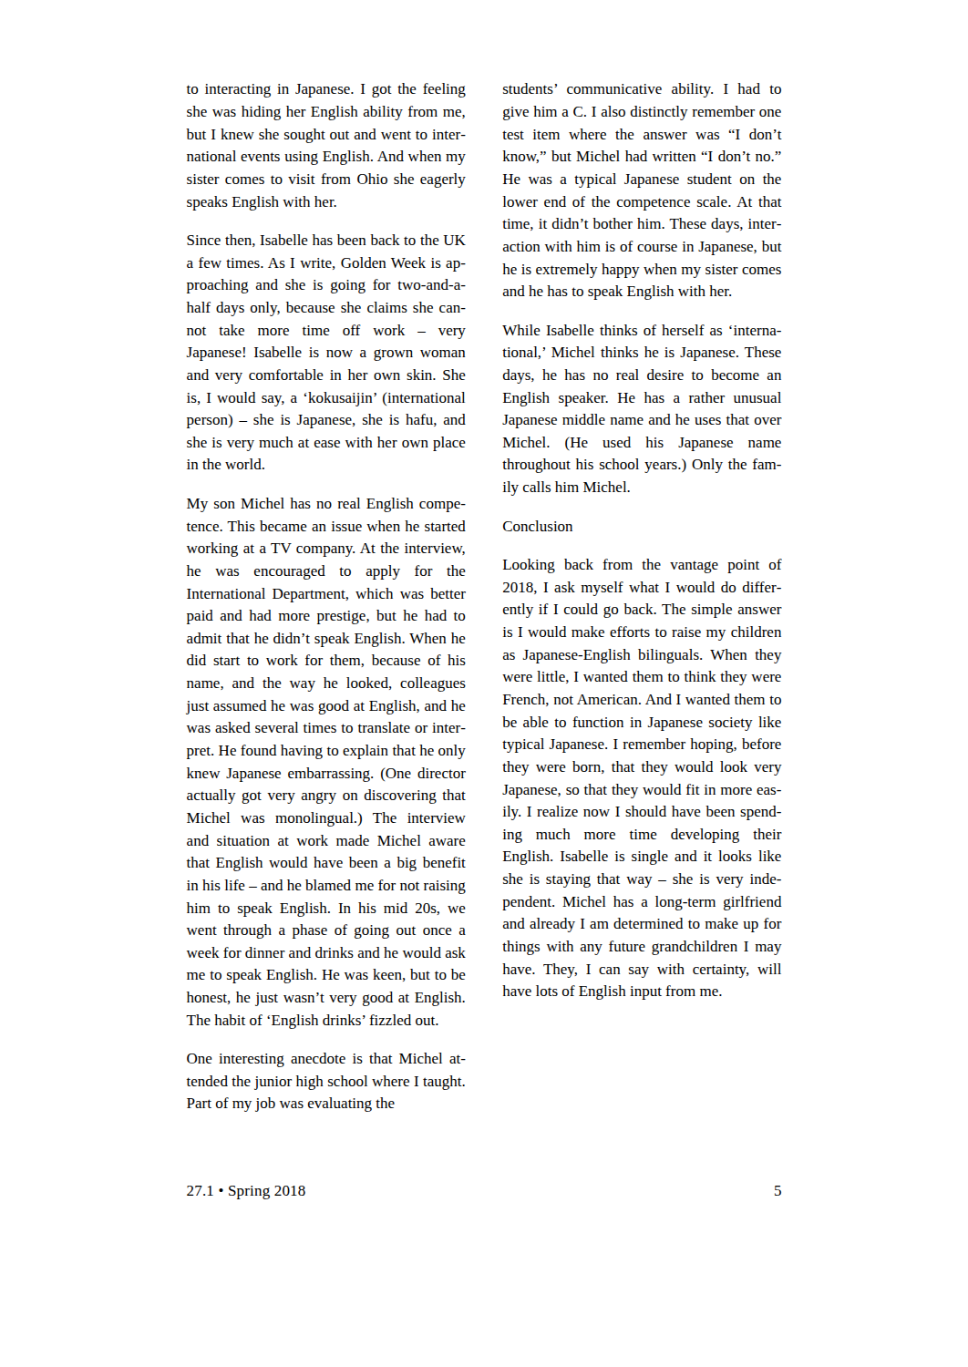to interacting in Japanese. I got the feeling she was hiding her English ability from me, but I knew she sought out and went to international events using English. And when my sister comes to visit from Ohio she eagerly speaks English with her.
Since then, Isabelle has been back to the UK a few times. As I write, Golden Week is approaching and she is going for two-and-a-half days only, because she claims she cannot take more time off work – very Japanese! Isabelle is now a grown woman and very comfortable in her own skin. She is, I would say, a ‘kokusaijin’ (international person) – she is Japanese, she is hafu, and she is very much at ease with her own place in the world.
My son Michel has no real English competence. This became an issue when he started working at a TV company. At the interview, he was encouraged to apply for the International Department, which was better paid and had more prestige, but he had to admit that he didn’t speak English. When he did start to work for them, because of his name, and the way he looked, colleagues just assumed he was good at English, and he was asked several times to translate or interpret. He found having to explain that he only knew Japanese embarrassing. (One director actually got very angry on discovering that Michel was monolingual.) The interview and situation at work made Michel aware that English would have been a big benefit in his life – and he blamed me for not raising him to speak English. In his mid 20s, we went through a phase of going out once a week for dinner and drinks and he would ask me to speak English. He was keen, but to be honest, he just wasn’t very good at English. The habit of ‘English drinks’ fizzled out.
One interesting anecdote is that Michel attended the junior high school where I taught. Part of my job was evaluating the
students’ communicative ability. I had to give him a C. I also distinctly remember one test item where the answer was “I don’t know,” but Michel had written “I don’t no.” He was a typical Japanese student on the lower end of the competence scale. At that time, it didn’t bother him. These days, interaction with him is of course in Japanese, but he is extremely happy when my sister comes and he has to speak English with her.
While Isabelle thinks of herself as ‘international,’ Michel thinks he is Japanese. These days, he has no real desire to become an English speaker. He has a rather unusual Japanese middle name and he uses that over Michel. (He used his Japanese name throughout his school years.) Only the family calls him Michel.
Conclusion
Looking back from the vantage point of 2018, I ask myself what I would do differently if I could go back. The simple answer is I would make efforts to raise my children as Japanese-English bilinguals. When they were little, I wanted them to think they were French, not American. And I wanted them to be able to function in Japanese society like typical Japanese. I remember hoping, before they were born, that they would look very Japanese, so that they would fit in more easily. I realize now I should have been spending much more time developing their English. Isabelle is single and it looks like she is staying that way – she is very independent. Michel has a long-term girlfriend and already I am determined to make up for things with any future grandchildren I may have. They, I can say with certainty, will have lots of English input from me.
27.1 • Spring 2018
5